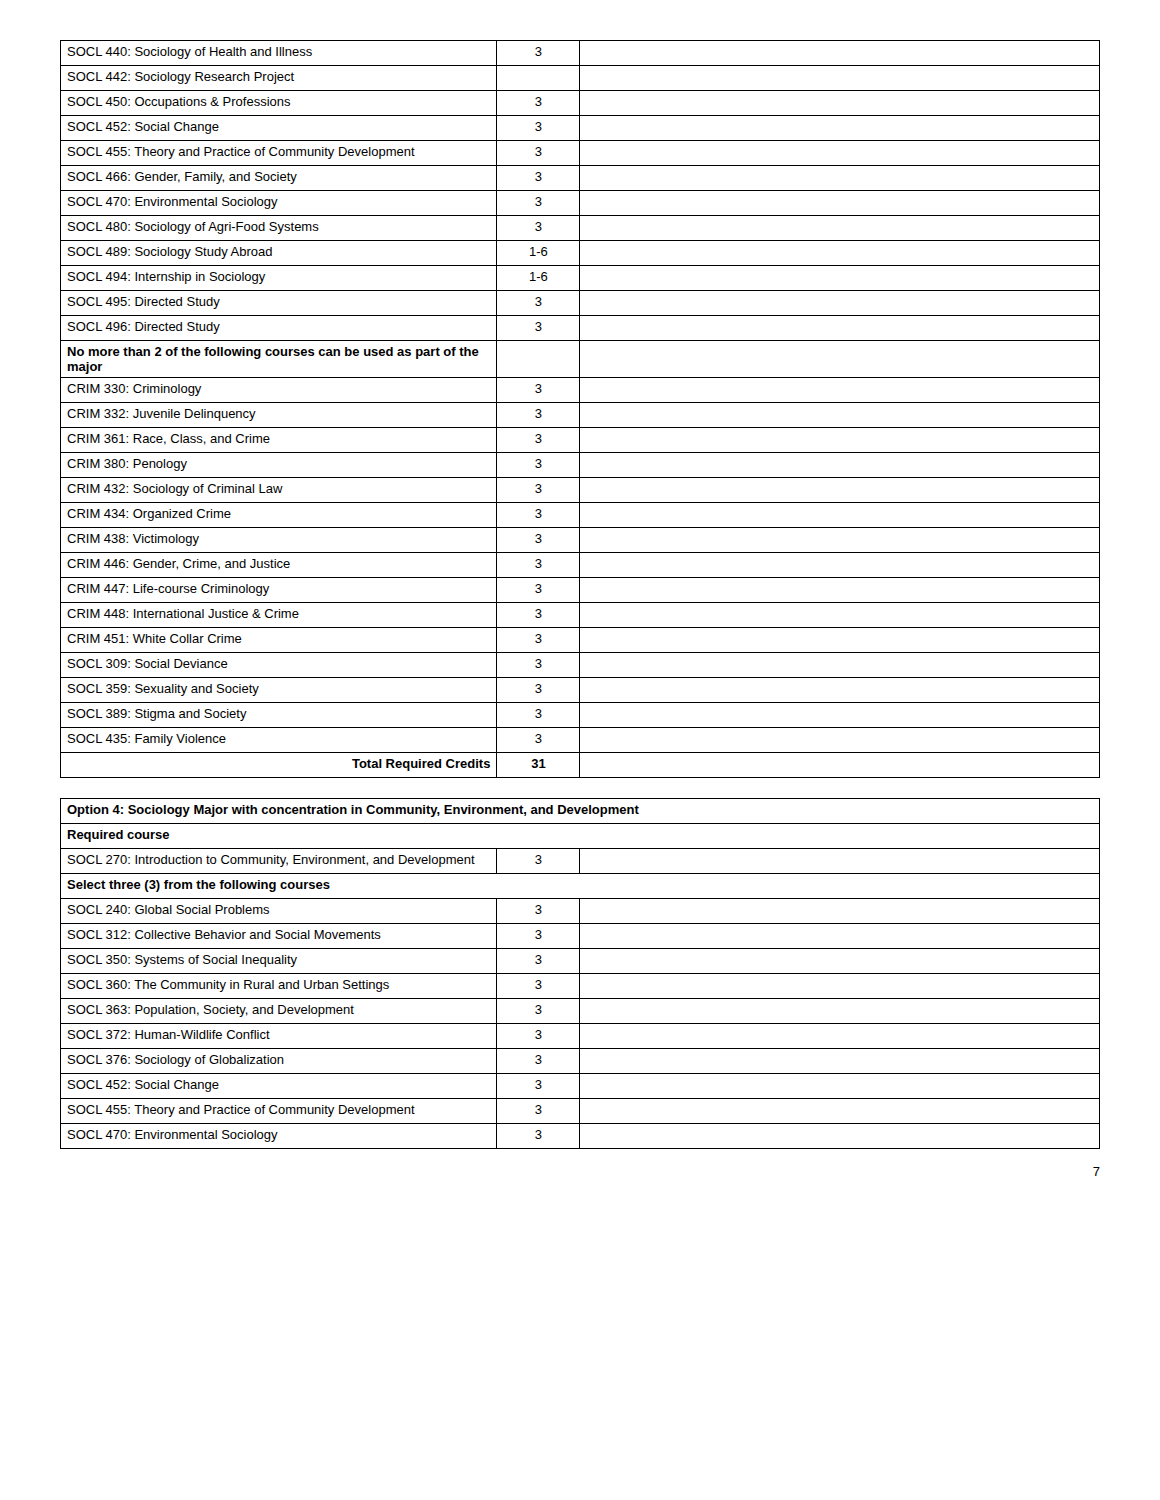| SOCL 440: Sociology of Health and Illness | 3 | |
| SOCL 442: Sociology Research Project | | |
| SOCL 450: Occupations & Professions | 3 | |
| SOCL 452: Social Change | 3 | |
| SOCL 455: Theory and Practice of Community Development | 3 | |
| SOCL 466: Gender, Family, and Society | 3 | |
| SOCL 470: Environmental Sociology | 3 | |
| SOCL 480: Sociology of Agri-Food Systems | 3 | |
| SOCL 489: Sociology Study Abroad | 1-6 | |
| SOCL 494: Internship in Sociology | 1-6 | |
| SOCL 495: Directed Study | 3 | |
| SOCL 496: Directed Study | 3 | |
| No more than 2 of the following courses can be used as part of the major | | |
| CRIM 330: Criminology | 3 | |
| CRIM 332: Juvenile Delinquency | 3 | |
| CRIM 361: Race, Class, and Crime | 3 | |
| CRIM 380: Penology | 3 | |
| CRIM 432: Sociology of Criminal Law | 3 | |
| CRIM 434: Organized Crime | 3 | |
| CRIM 438: Victimology | 3 | |
| CRIM 446: Gender, Crime, and Justice | 3 | |
| CRIM 447: Life-course Criminology | 3 | |
| CRIM 448: International Justice & Crime | 3 | |
| CRIM 451: White Collar Crime | 3 | |
| SOCL 309: Social Deviance | 3 | |
| SOCL 359: Sexuality and Society | 3 | |
| SOCL 389: Stigma and Society | 3 | |
| SOCL 435: Family Violence | 3 | |
| Total Required Credits | 31 | |
| Option 4: Sociology Major with concentration in Community, Environment, and Development |
| Required course |
| SOCL 270: Introduction to Community, Environment, and Development | 3 | |
| Select three (3) from the following courses |
| SOCL 240: Global Social Problems | 3 | |
| SOCL 312: Collective Behavior and Social Movements | 3 | |
| SOCL 350: Systems of Social Inequality | 3 | |
| SOCL 360: The Community in Rural and Urban Settings | 3 | |
| SOCL 363: Population, Society, and Development | 3 | |
| SOCL 372: Human-Wildlife Conflict | 3 | |
| SOCL 376: Sociology of Globalization | 3 | |
| SOCL 452: Social Change | 3 | |
| SOCL 455: Theory and Practice of Community Development | 3 | |
| SOCL 470: Environmental Sociology | 3 | |
7